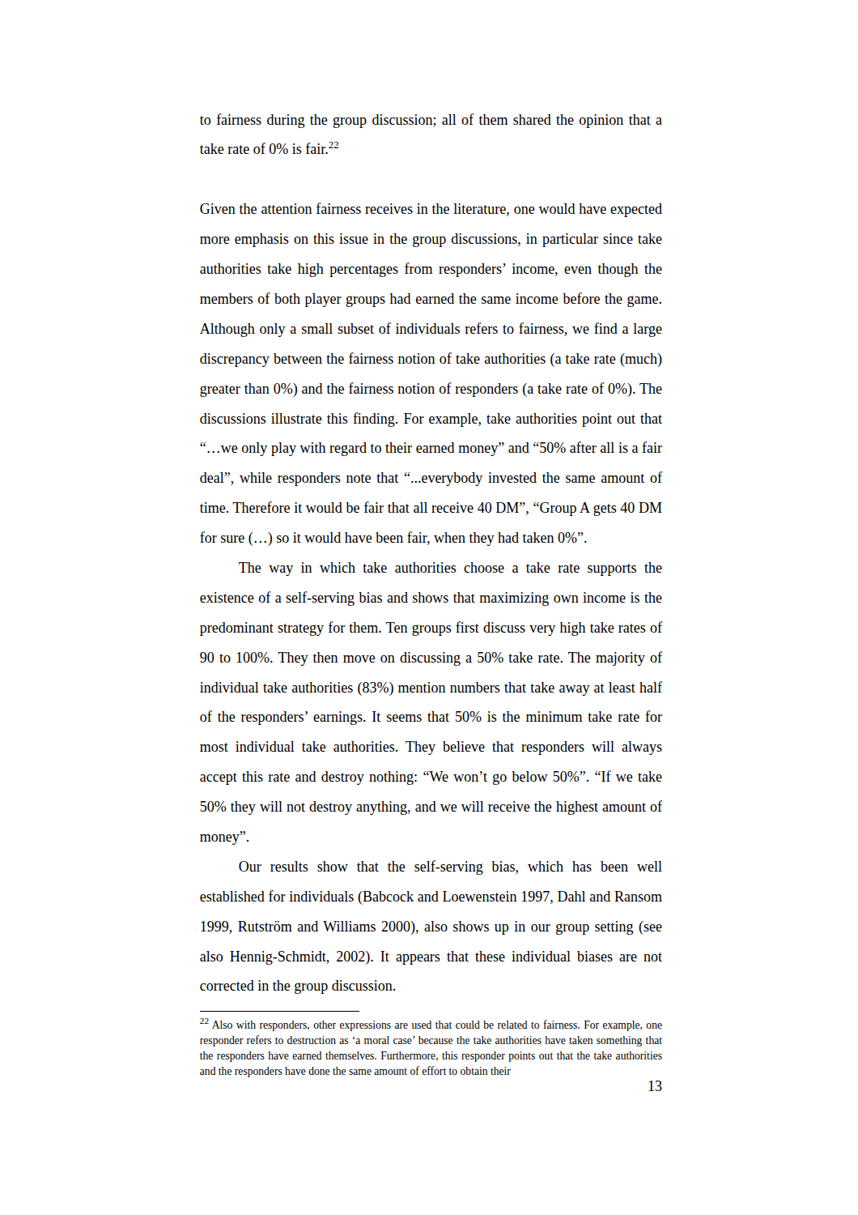to fairness during the group discussion; all of them shared the opinion that a take rate of 0% is fair.22
Given the attention fairness receives in the literature, one would have expected more emphasis on this issue in the group discussions, in particular since take authorities take high percentages from responders’ income, even though the members of both player groups had earned the same income before the game. Although only a small subset of individuals refers to fairness, we find a large discrepancy between the fairness notion of take authorities (a take rate (much) greater than 0%) and the fairness notion of responders (a take rate of 0%). The discussions illustrate this finding. For example, take authorities point out that “…we only play with regard to their earned money” and “50% after all is a fair deal”, while responders note that “...everybody invested the same amount of time. Therefore it would be fair that all receive 40 DM”, “Group A gets 40 DM for sure (…) so it would have been fair, when they had taken 0%”.
The way in which take authorities choose a take rate supports the existence of a self-serving bias and shows that maximizing own income is the predominant strategy for them. Ten groups first discuss very high take rates of 90 to 100%. They then move on discussing a 50% take rate. The majority of individual take authorities (83%) mention numbers that take away at least half of the responders’ earnings. It seems that 50% is the minimum take rate for most individual take authorities. They believe that responders will always accept this rate and destroy nothing: “We won’t go below 50%”. “If we take 50% they will not destroy anything, and we will receive the highest amount of money”.
Our results show that the self-serving bias, which has been well established for individuals (Babcock and Loewenstein 1997, Dahl and Ransom 1999, Rutström and Williams 2000), also shows up in our group setting (see also Hennig-Schmidt, 2002). It appears that these individual biases are not corrected in the group discussion.
22 Also with responders, other expressions are used that could be related to fairness. For example, one responder refers to destruction as ‘a moral case’ because the take authorities have taken something that the responders have earned themselves. Furthermore, this responder points out that the take authorities and the responders have done the same amount of effort to obtain their
13